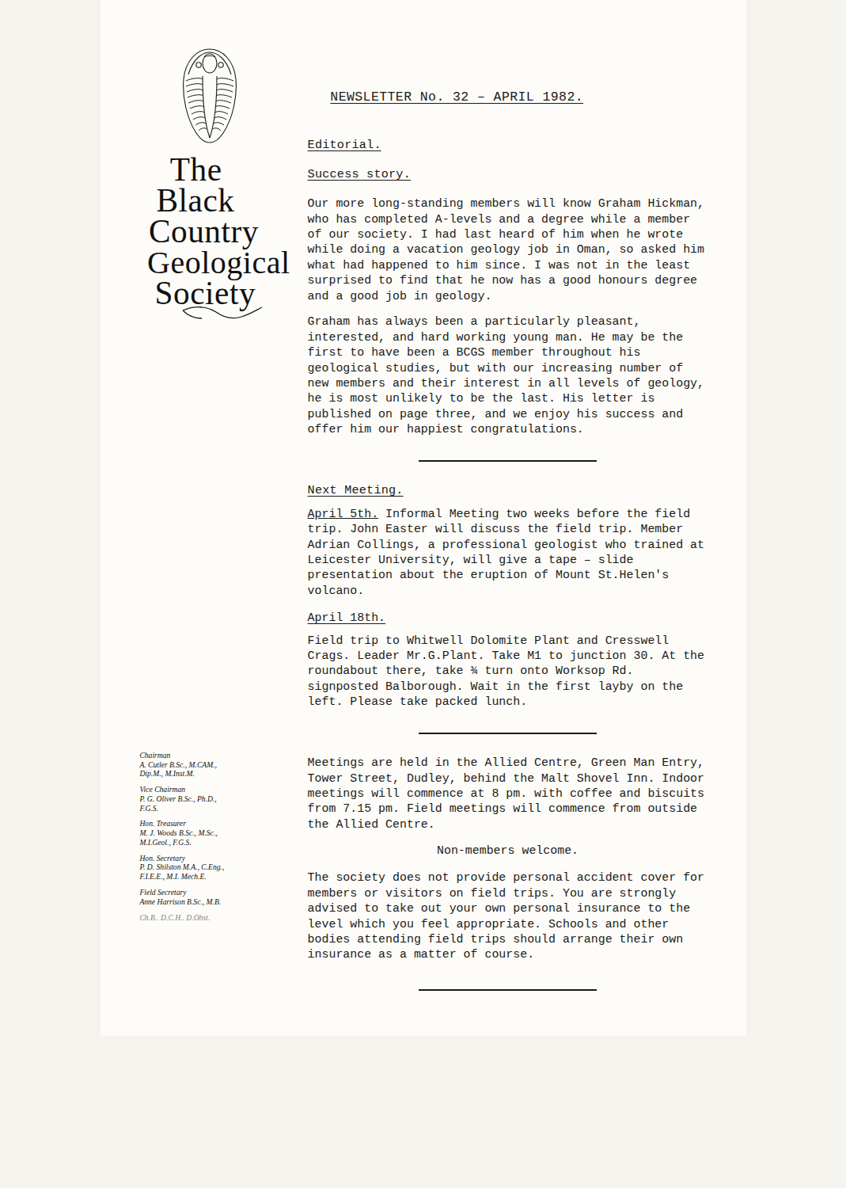The Black Country Geological Society
Chairman
A. Cutler B.Sc., M.CAM.,
Dip.M., M.Inst.M.
Vice Chairman
P. G. Oliver B.Sc., Ph.D.,
F.G.S.
Hon. Treasurer
M. J. Woods B.Sc., M.Sc.,
M.I.Geol., F.G.S.
Hon. Secretary
P. D. Shilston M.A., C.Eng.,
F.I.E.E., M.I. Mech.E.
Field Secretary
Anne Harrison B.Sc., M.B.
Ch.B., D.C.H., D.Obst.
NEWSLETTER No. 32 – APRIL 1982.
Editorial.
Success story.
Our more long-standing members will know Graham Hickman, who has completed A-levels and a degree while a member of our society. I had last heard of him when he wrote while doing a vacation geology job in Oman, so asked him what had happened to him since. I was not in the least surprised to find that he now has a good honours degree and a good job in geology.
Graham has always been a particularly pleasant, interested, and hard working young man. He may be the first to have been a BCGS member throughout his geological studies, but with our increasing number of new members and their interest in all levels of geology, he is most unlikely to be the last. His letter is published on page three, and we enjoy his success and offer him our happiest congratulations.
Next Meeting.
April 5th. Informal Meeting two weeks before the field trip. John Easter will discuss the field trip. Member Adrian Collings, a professional geologist who trained at Leicester University, will give a tape – slide presentation about the eruption of Mount St.Helen's volcano.
April 18th.
Field trip to Whitwell Dolomite Plant and Cresswell Crags. Leader Mr.G.Plant. Take M1 to junction 30. At the roundabout there, take ¾ turn onto Worksop Rd. signposted Balborough. Wait in the first layby on the left. Please take packed lunch.
Meetings are held in the Allied Centre, Green Man Entry, Tower Street, Dudley, behind the Malt Shovel Inn. Indoor meetings will commence at 8 pm. with coffee and biscuits from 7.15 pm. Field meetings will commence from outside the Allied Centre.
Non-members welcome.
The society does not provide personal accident cover for members or visitors on field trips. You are strongly advised to take out your own personal insurance to the level which you feel appropriate. Schools and other bodies attending field trips should arrange their own insurance as a matter of course.